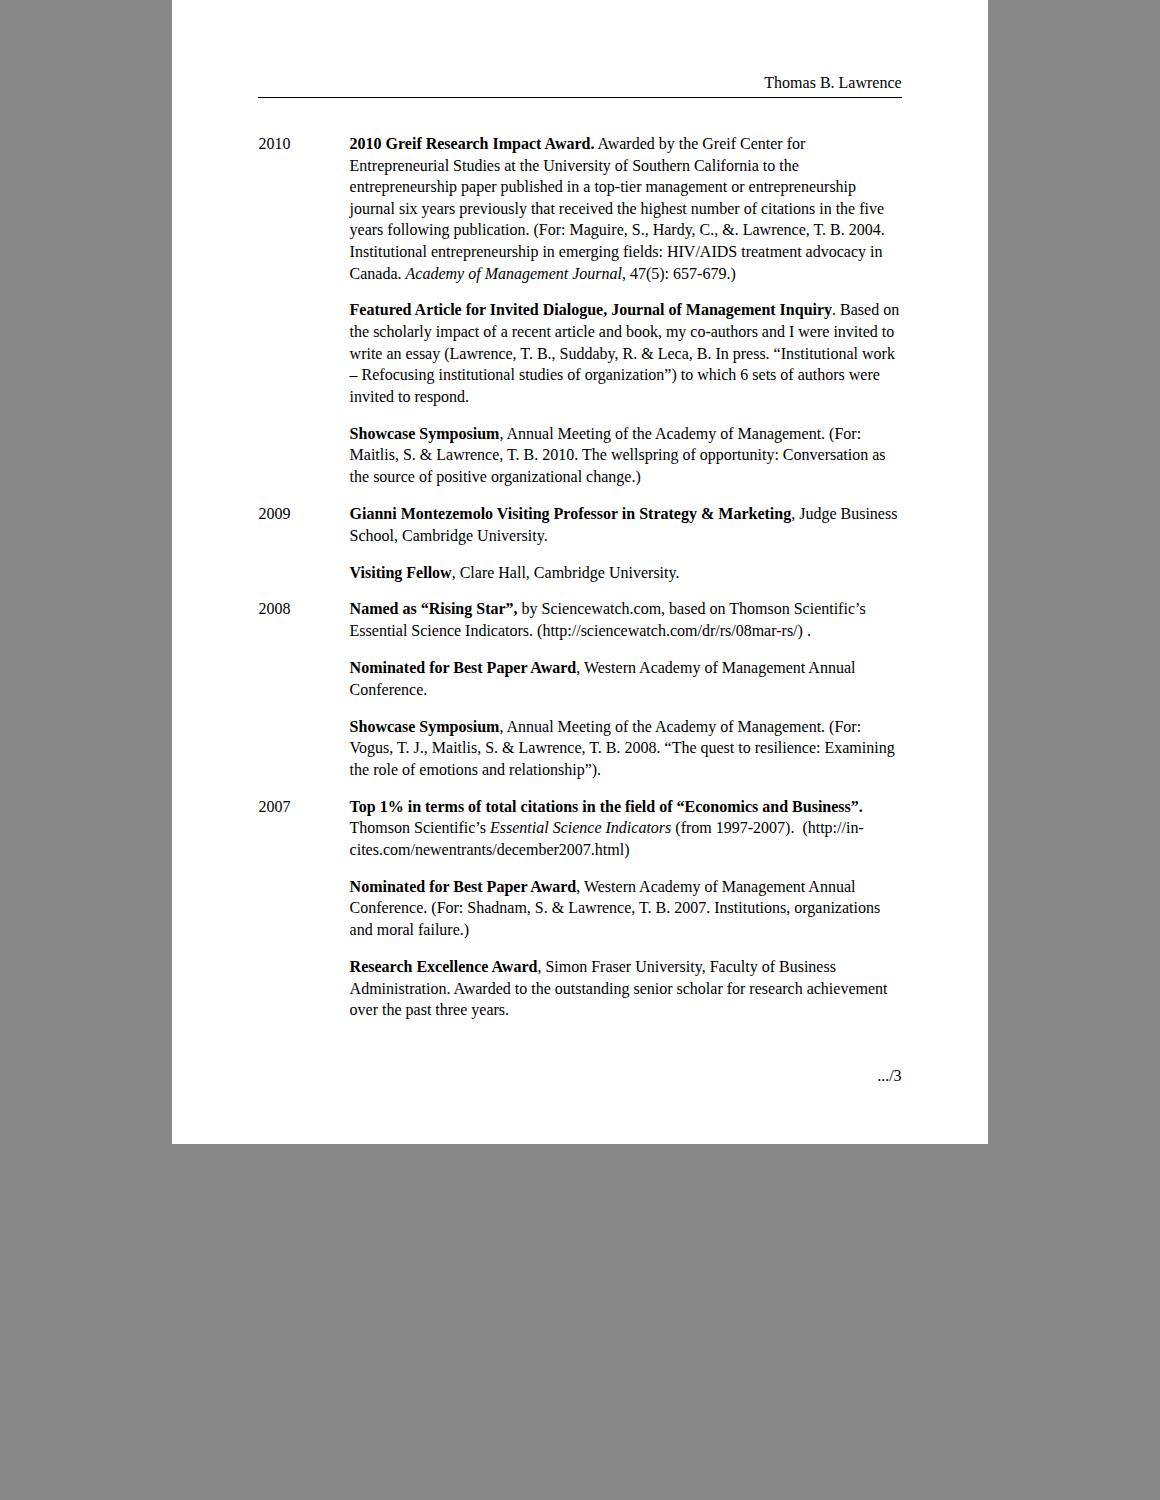Thomas B. Lawrence
2010
2010 Greif Research Impact Award. Awarded by the Greif Center for Entrepreneurial Studies at the University of Southern California to the entrepreneurship paper published in a top-tier management or entrepreneurship journal six years previously that received the highest number of citations in the five years following publication. (For: Maguire, S., Hardy, C., &. Lawrence, T. B. 2004. Institutional entrepreneurship in emerging fields: HIV/AIDS treatment advocacy in Canada. Academy of Management Journal, 47(5): 657-679.)
Featured Article for Invited Dialogue, Journal of Management Inquiry. Based on the scholarly impact of a recent article and book, my co-authors and I were invited to write an essay (Lawrence, T. B., Suddaby, R. & Leca, B. In press. “Institutional work – Refocusing institutional studies of organization”) to which 6 sets of authors were invited to respond.
Showcase Symposium, Annual Meeting of the Academy of Management. (For: Maitlis, S. & Lawrence, T. B. 2010. The wellspring of opportunity: Conversation as the source of positive organizational change.)
2009
Gianni Montezemolo Visiting Professor in Strategy & Marketing, Judge Business School, Cambridge University.
Visiting Fellow, Clare Hall, Cambridge University.
2008
Named as “Rising Star”, by Sciencewatch.com, based on Thomson Scientific’s Essential Science Indicators. (http://sciencewatch.com/dr/rs/08mar-rs/) .
Nominated for Best Paper Award, Western Academy of Management Annual Conference.
Showcase Symposium, Annual Meeting of the Academy of Management. (For: Vogus, T. J., Maitlis, S. & Lawrence, T. B. 2008. “The quest to resilience: Examining the role of emotions and relationship”).
2007
Top 1% in terms of total citations in the field of “Economics and Business”. Thomson Scientific’s Essential Science Indicators (from 1997-2007). (http://in-cites.com/newentrants/december2007.html)
Nominated for Best Paper Award, Western Academy of Management Annual Conference. (For: Shadnam, S. & Lawrence, T. B. 2007. Institutions, organizations and moral failure.)
Research Excellence Award, Simon Fraser University, Faculty of Business Administration. Awarded to the outstanding senior scholar for research achievement over the past three years.
.../3